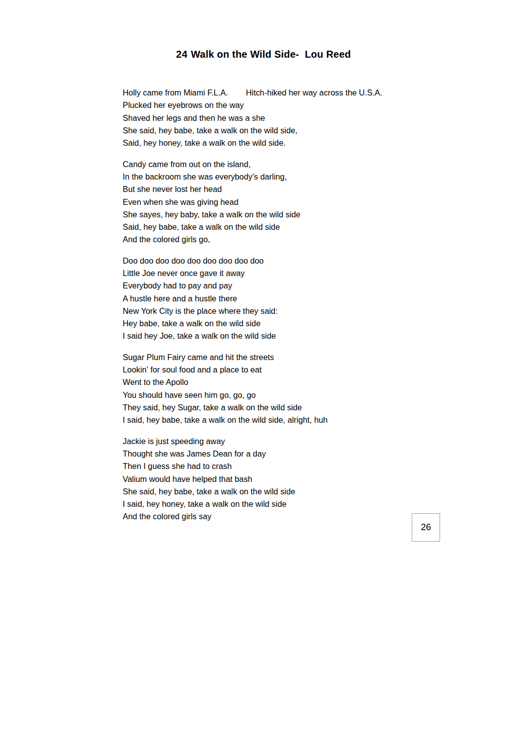24 Walk on the Wild Side- Lou Reed
Holly came from Miami F.L.A. Hitch-hiked her way across the U.S.A.
Plucked her eyebrows on the way
Shaved her legs and then he was a she
She said, hey babe, take a walk on the wild side,
Said, hey honey, take a walk on the wild side.
Candy came from out on the island,
In the backroom she was everybody's darling,
But she never lost her head
Even when she was giving head
She sayes, hey baby, take a walk on the wild side
Said, hey babe, take a walk on the wild side
And the colored girls go,
Doo doo doo doo doo doo doo doo doo
Little Joe never once gave it away
Everybody had to pay and pay
A hustle here and a hustle there
New York City is the place where they said:
Hey babe, take a walk on the wild side
I said hey Joe, take a walk on the wild side
Sugar Plum Fairy came and hit the streets
Lookin' for soul food and a place to eat
Went to the Apollo
You should have seen him go, go, go
They said, hey Sugar, take a walk on the wild side
I said, hey babe, take a walk on the wild side, alright, huh
Jackie is just speeding away
Thought she was James Dean for a day
Then I guess she had to crash
Valium would have helped that bash
She said, hey babe, take a walk on the wild side
I said, hey honey, take a walk on the wild side
And the colored girls say
26